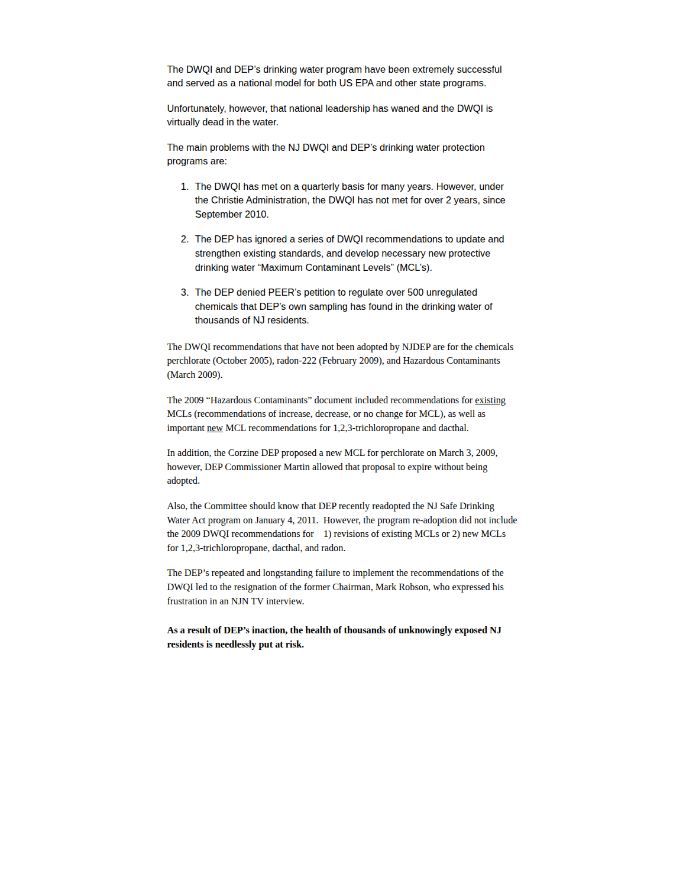The DWQI and DEP’s drinking water program have been extremely successful and served as a national model for both US EPA and other state programs.
Unfortunately, however, that national leadership has waned and the DWQI is virtually dead in the water.
The main problems with the NJ DWQI and DEP’s drinking water protection programs are:
The DWQI has met on a quarterly basis for many years. However, under the Christie Administration, the DWQI has not met for over 2 years, since September 2010.
The DEP has ignored a series of DWQI recommendations to update and strengthen existing standards, and develop necessary new protective drinking water “Maximum Contaminant Levels” (MCL’s).
The DEP denied PEER’s petition to regulate over 500 unregulated chemicals that DEP’s own sampling has found in the drinking water of thousands of NJ residents.
The DWQI recommendations that have not been adopted by NJDEP are for the chemicals perchlorate (October 2005), radon-222 (February 2009), and Hazardous Contaminants (March 2009).
The 2009 “Hazardous Contaminants” document included recommendations for existing MCLs (recommendations of increase, decrease, or no change for MCL), as well as important new MCL recommendations for 1,2,3-trichloropropane and dacthal.
In addition, the Corzine DEP proposed a new MCL for perchlorate on March 3, 2009, however, DEP Commissioner Martin allowed that proposal to expire without being adopted.
Also, the Committee should know that DEP recently readopted the NJ Safe Drinking Water Act program on January 4, 2011. However, the program re-adoption did not include the 2009 DWQI recommendations for 1) revisions of existing MCLs or 2) new MCLs for 1,2,3-trichloropropane, dacthal, and radon.
The DEP’s repeated and longstanding failure to implement the recommendations of the DWQI led to the resignation of the former Chairman, Mark Robson, who expressed his frustration in an NJN TV interview.
As a result of DEP’s inaction, the health of thousands of unknowingly exposed NJ residents is needlessly put at risk.